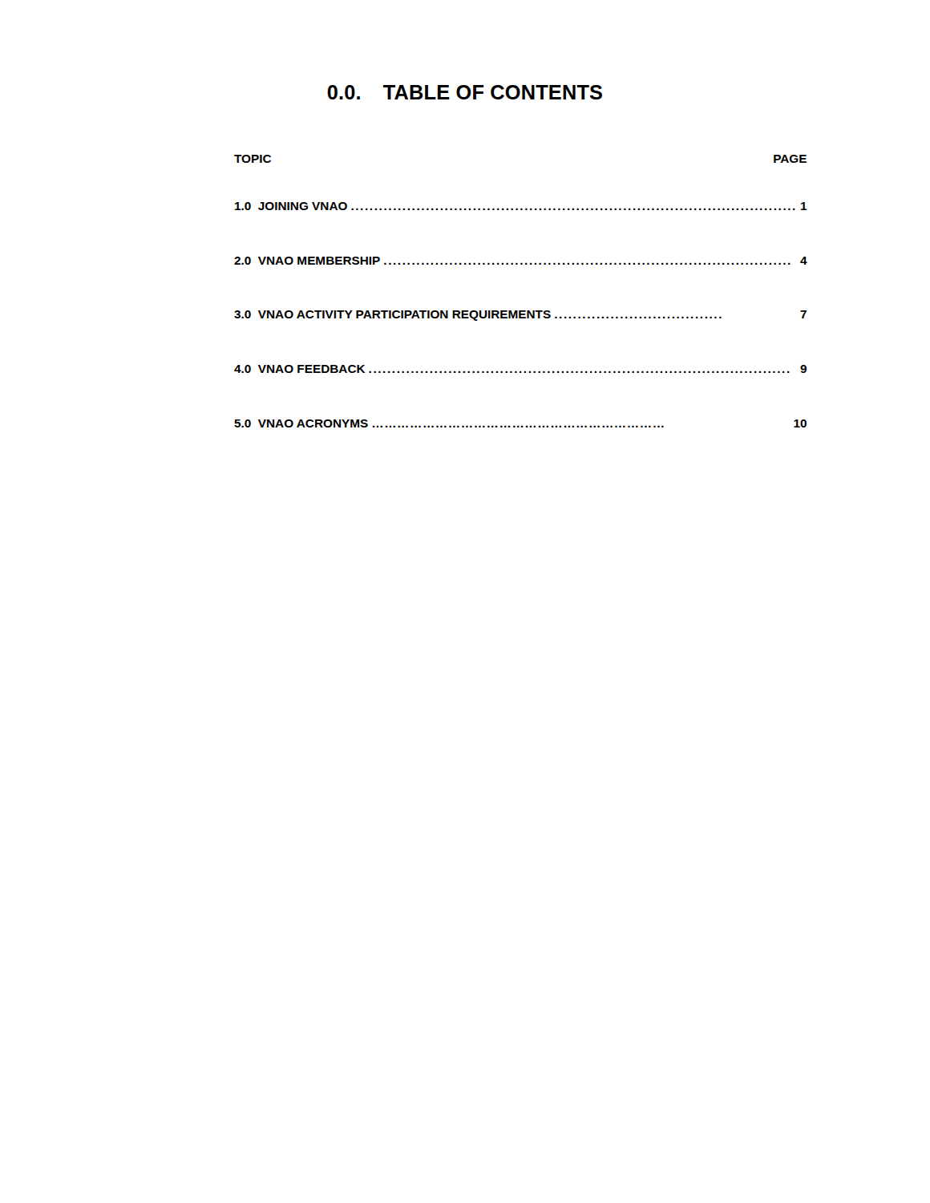0.0. TABLE OF CONTENTS
| TOPIC | PAGE |
| 1.0 JOINING VNAO ............................................................................................... 1 |
| 2.0 VNAO MEMBERSHIP ....................................................................................... 4 |
| 3.0 VNAO ACTIVITY PARTICIPATION REQUIREMENTS .................................... 7 |
| 4.0 VNAO FEEDBACK .......................................................................................... 9 |
| 5.0 VNAO ACRONYMS …………………………………………………………… 10 |